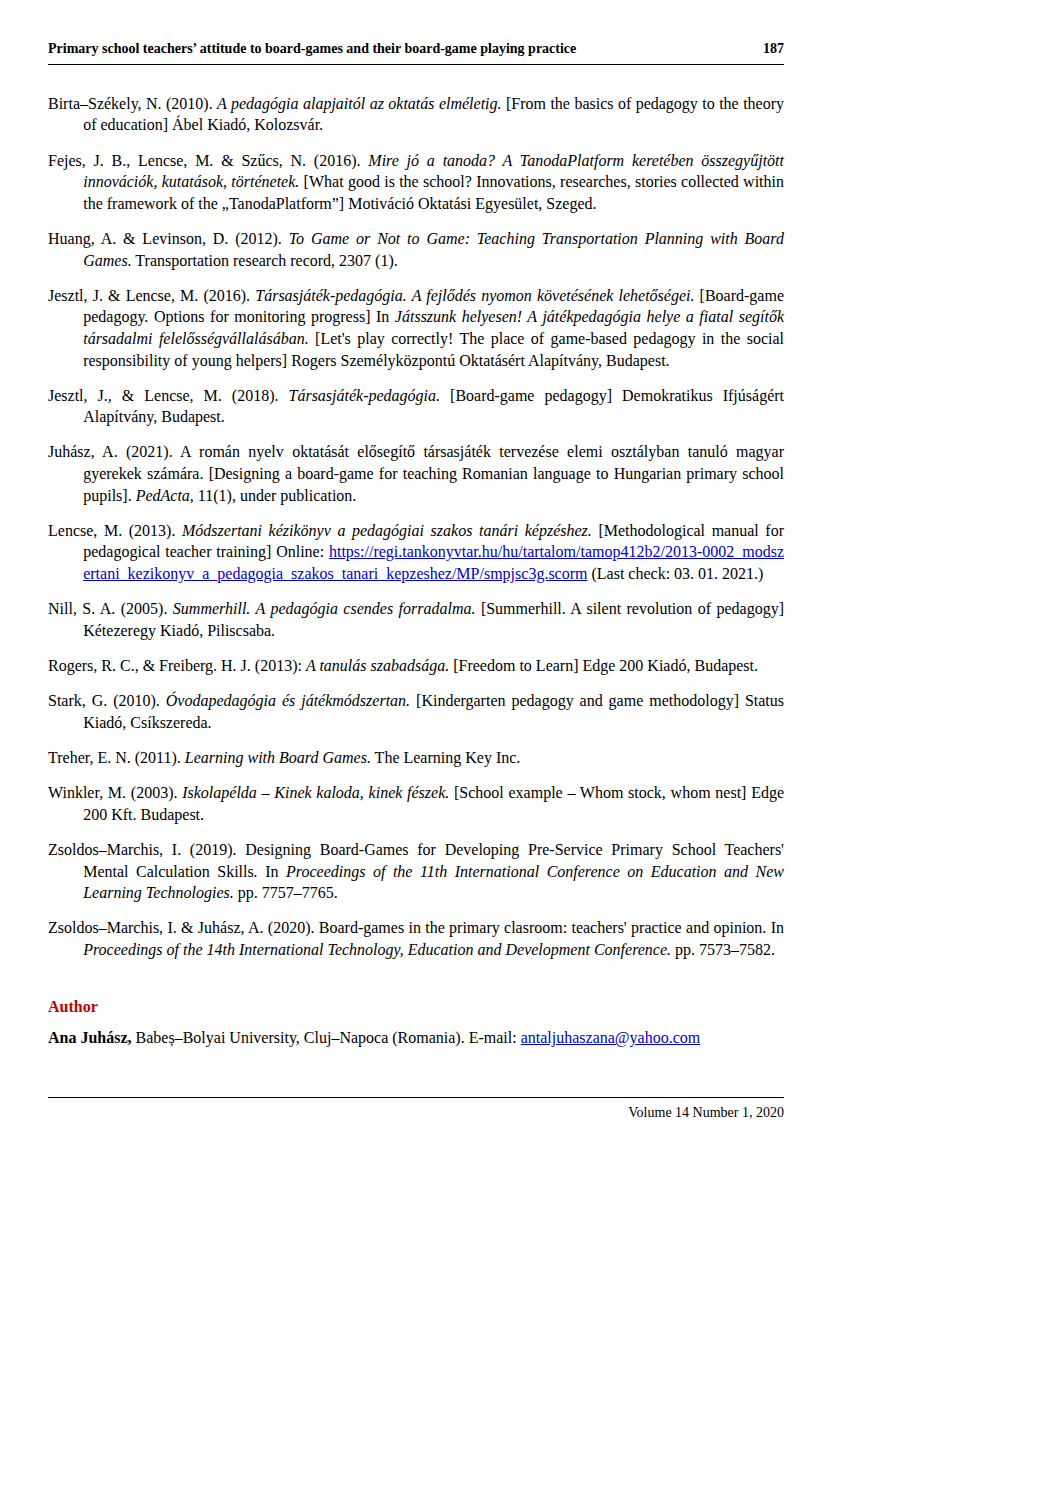Primary school teachers’ attitude to board-games and their board-game playing practice 187
Birta–Székely, N. (2010). A pedagógia alapjaitól az oktatás elméletig. [From the basics of pedagogy to the theory of education] Ábel Kiadó, Kolozsvár.
Fejes, J. B., Lencse, M. & Szűcs, N. (2016). Mire jó a tanoda? A TanodaPlatform keretében összegyűjtött innovációk, kutatások, történetek. [What good is the school? Innovations, researches, stories collected within the framework of the „TanodaPlatform”] Motiváció Oktatási Egyesület, Szeged.
Huang, A. & Levinson, D. (2012). To Game or Not to Game: Teaching Transportation Planning with Board Games. Transportation research record, 2307 (1).
Jesztl, J. & Lencse, M. (2016). Társasjáték-pedagógia. A fejlődés nyomon követésének lehetőségei. [Board-game pedagogy. Options for monitoring progress] In Játsszunk helyesen! A játékpedagógia helye a fiatal segítők társadalmi felelősségvállalásában. [Let's play correctly! The place of game-based pedagogy in the social responsibility of young helpers] Rogers Személyközpontú Oktatásért Alapítvány, Budapest.
Jesztl, J., & Lencse, M. (2018). Társasjáték-pedagógia. [Board-game pedagogy] Demokratikus Ifjúságért Alapítvány, Budapest.
Juhász, A. (2021). A román nyelv oktatását elősegítő társasjáték tervezése elemi osztályban tanuló magyar gyerekek számára. [Designing a board-game for teaching Romanian language to Hungarian primary school pupils]. PedActa, 11(1), under publication.
Lencse, M. (2013). Módszertani kézikönyv a pedagógiai szakos tanári képzéshez. [Methodological manual for pedagogical teacher training] Online: https://regi.tankonyvtar.hu/hu/tartalom/tamop412b2/2013-0002_modszertani_kezikonyv_a_pedagogia_szakos_tanari_kepzeshez/MP/smpjsc3g.scorm (Last check: 03. 01. 2021.)
Nill, S. A. (2005). Summerhill. A pedagógia csendes forradalma. [Summerhill. A silent revolution of pedagogy] Kétezeregy Kiadó, Piliscsaba.
Rogers, R. C., & Freiberg. H. J. (2013): A tanulás szabadsága. [Freedom to Learn] Edge 200 Kiadó, Budapest.
Stark, G. (2010). Óvodapedagógia és játékmódszertan. [Kindergarten pedagogy and game methodology] Status Kiadó, Csíkszereda.
Treher, E. N. (2011). Learning with Board Games. The Learning Key Inc.
Winkler, M. (2003). Iskolapélda – Kinek kaloda, kinek fészek. [School example – Whom stock, whom nest] Edge 200 Kft. Budapest.
Zsoldos–Marchis, I. (2019). Designing Board-Games for Developing Pre-Service Primary School Teachers' Mental Calculation Skills. In Proceedings of the 11th International Conference on Education and New Learning Technologies. pp. 7757–7765.
Zsoldos–Marchis, I. & Juhász, A. (2020). Board-games in the primary clasroom: teachers' practice and opinion. In Proceedings of the 14th International Technology, Education and Development Conference. pp. 7573–7582.
Author
Ana Juhász, Babeș–Bolyai University, Cluj–Napoca (Romania). E-mail: antaljuhaszana@yahoo.com
Volume 14 Number 1, 2020